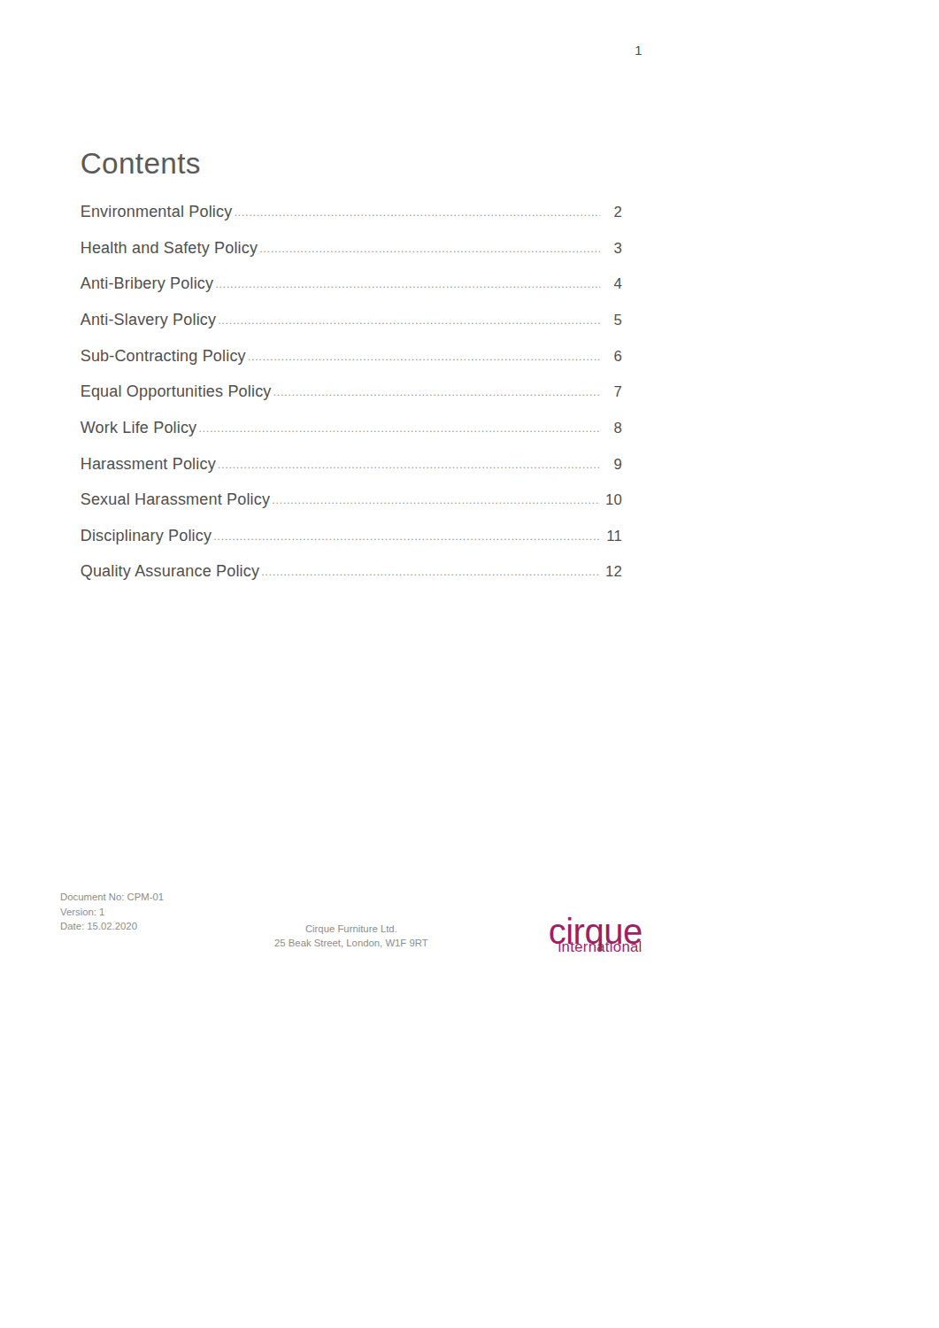1
Contents
Environmental Policy .................................................................................................................................................................. 2
Health and Safety Policy .......................................................................................................................................................... 3
Anti-Bribery Policy ..................................................................................................................................................................... 4
Anti-Slavery Policy ..................................................................................................................................................................... 5
Sub-Contracting Policy ............................................................................................................................................................. 6
Equal Opportunities Policy ..................................................................................................................................................... 7
Work Life Policy ......................................................................................................................................................................... 8
Harassment Policy ................................................................................................................................................................... 9
Sexual Harassment Policy ....................................................................................................................................................... 10
Disciplinary Policy ....................................................................................................................................................................... 11
Quality Assurance Policy ......................................................................................................................................................... 12
Document No: CPM-01
Version: 1
Date: 15.02.2020
Cirque Furniture Ltd.
25 Beak Street, London, W1F 9RT
cirque international